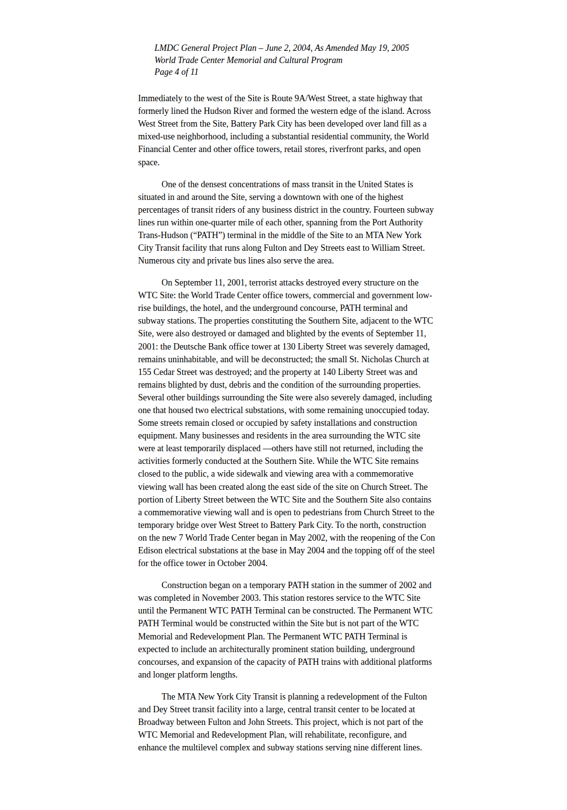LMDC General Project Plan – June 2, 2004, As Amended May 19, 2005
World Trade Center Memorial and Cultural Program
Page 4 of 11
Immediately to the west of the Site is Route 9A/West Street, a state highway that formerly lined the Hudson River and formed the western edge of the island. Across West Street from the Site, Battery Park City has been developed over land fill as a mixed-use neighborhood, including a substantial residential community, the World Financial Center and other office towers, retail stores, riverfront parks, and open space.
One of the densest concentrations of mass transit in the United States is situated in and around the Site, serving a downtown with one of the highest percentages of transit riders of any business district in the country. Fourteen subway lines run within one-quarter mile of each other, spanning from the Port Authority Trans-Hudson (“PATH”) terminal in the middle of the Site to an MTA New York City Transit facility that runs along Fulton and Dey Streets east to William Street. Numerous city and private bus lines also serve the area.
On September 11, 2001, terrorist attacks destroyed every structure on the WTC Site: the World Trade Center office towers, commercial and government low-rise buildings, the hotel, and the underground concourse, PATH terminal and subway stations. The properties constituting the Southern Site, adjacent to the WTC Site, were also destroyed or damaged and blighted by the events of September 11, 2001: the Deutsche Bank office tower at 130 Liberty Street was severely damaged, remains uninhabitable, and will be deconstructed; the small St. Nicholas Church at 155 Cedar Street was destroyed; and the property at 140 Liberty Street was and remains blighted by dust, debris and the condition of the surrounding properties. Several other buildings surrounding the Site were also severely damaged, including one that housed two electrical substations, with some remaining unoccupied today. Some streets remain closed or occupied by safety installations and construction equipment. Many businesses and residents in the area surrounding the WTC site were at least temporarily displaced —others have still not returned, including the activities formerly conducted at the Southern Site. While the WTC Site remains closed to the public, a wide sidewalk and viewing area with a commemorative viewing wall has been created along the east side of the site on Church Street. The portion of Liberty Street between the WTC Site and the Southern Site also contains a commemorative viewing wall and is open to pedestrians from Church Street to the temporary bridge over West Street to Battery Park City. To the north, construction on the new 7 World Trade Center began in May 2002, with the reopening of the Con Edison electrical substations at the base in May 2004 and the topping off of the steel for the office tower in October 2004.
Construction began on a temporary PATH station in the summer of 2002 and was completed in November 2003. This station restores service to the WTC Site until the Permanent WTC PATH Terminal can be constructed. The Permanent WTC PATH Terminal would be constructed within the Site but is not part of the WTC Memorial and Redevelopment Plan. The Permanent WTC PATH Terminal is expected to include an architecturally prominent station building, underground concourses, and expansion of the capacity of PATH trains with additional platforms and longer platform lengths.
The MTA New York City Transit is planning a redevelopment of the Fulton and Dey Street transit facility into a large, central transit center to be located at Broadway between Fulton and John Streets. This project, which is not part of the WTC Memorial and Redevelopment Plan, will rehabilitate, reconfigure, and enhance the multilevel complex and subway stations serving nine different lines.